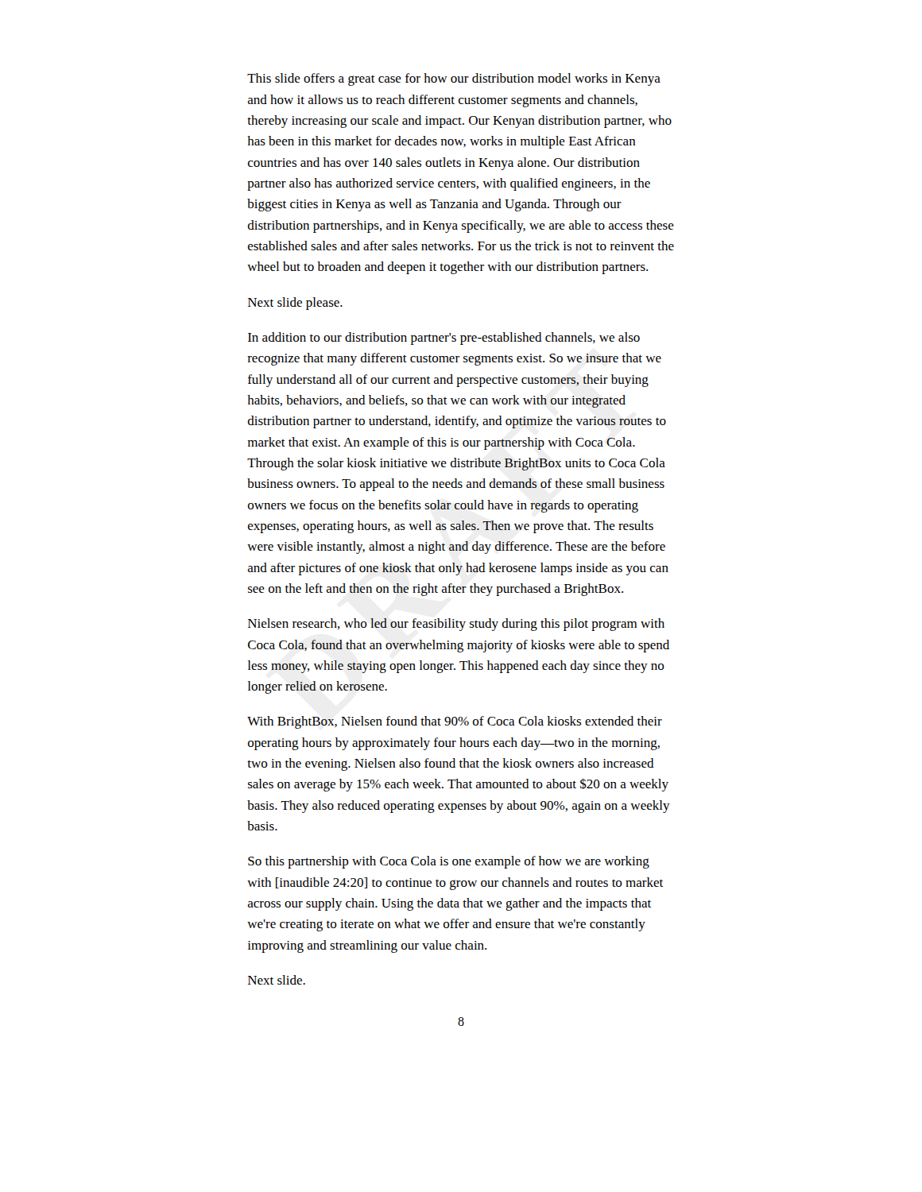DRAFT
This slide offers a great case for how our distribution model works in Kenya and how it allows us to reach different customer segments and channels, thereby increasing our scale and impact. Our Kenyan distribution partner, who has been in this market for decades now, works in multiple East African countries and has over 140 sales outlets in Kenya alone. Our distribution partner also has authorized service centers, with qualified engineers, in the biggest cities in Kenya as well as Tanzania and Uganda. Through our distribution partnerships, and in Kenya specifically, we are able to access these established sales and after sales networks. For us the trick is not to reinvent the wheel but to broaden and deepen it together with our distribution partners.
Next slide please.
In addition to our distribution partner's pre-established channels, we also recognize that many different customer segments exist. So we insure that we fully understand all of our current and perspective customers, their buying habits, behaviors, and beliefs, so that we can work with our integrated distribution partner to understand, identify, and optimize the various routes to market that exist. An example of this is our partnership with Coca Cola. Through the solar kiosk initiative we distribute BrightBox units to Coca Cola business owners. To appeal to the needs and demands of these small business owners we focus on the benefits solar could have in regards to operating expenses, operating hours, as well as sales. Then we prove that. The results were visible instantly, almost a night and day difference. These are the before and after pictures of one kiosk that only had kerosene lamps inside as you can see on the left and then on the right after they purchased a BrightBox.
Nielsen research, who led our feasibility study during this pilot program with Coca Cola, found that an overwhelming majority of kiosks were able to spend less money, while staying open longer. This happened each day since they no longer relied on kerosene.
With BrightBox, Nielsen found that 90% of Coca Cola kiosks extended their operating hours by approximately four hours each day—two in the morning, two in the evening. Nielsen also found that the kiosk owners also increased sales on average by 15% each week. That amounted to about $20 on a weekly basis. They also reduced operating expenses by about 90%, again on a weekly basis.
So this partnership with Coca Cola is one example of how we are working with [inaudible 24:20] to continue to grow our channels and routes to market across our supply chain. Using the data that we gather and the impacts that we're creating to iterate on what we offer and ensure that we're constantly improving and streamlining our value chain.
Next slide.
8